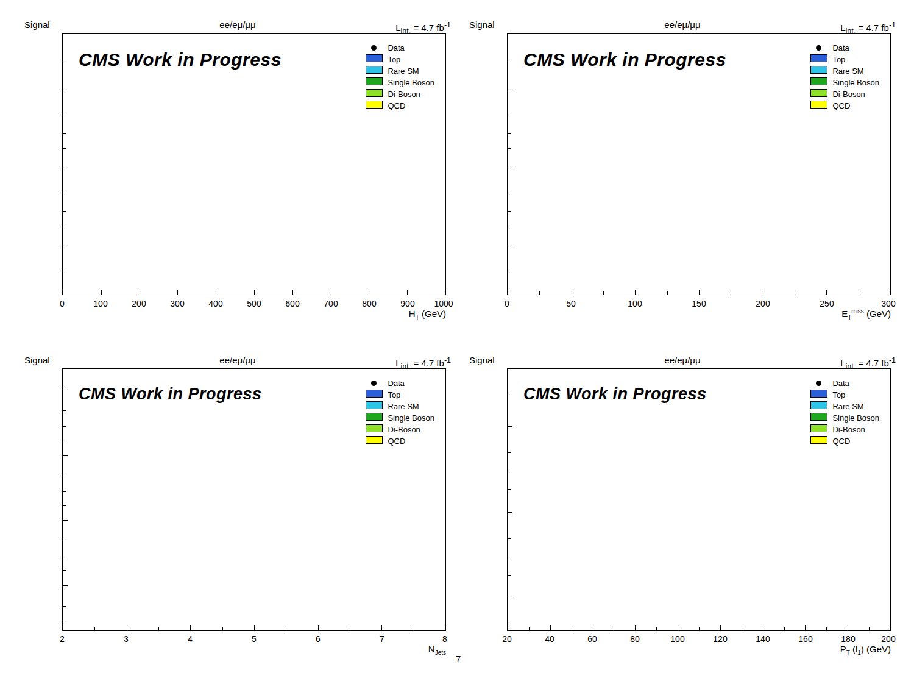Four stacked histogram plots comparing data to simulated standard model backgrounds (Top, Rare SM, Single Boson, Di-Boson, QCD) in the ee / e-mu / mu-mu signal region for an integrated luminosity of 4.7 inverse femtobarns. Distributions shown are H_T, missing transverse energy, number of jets, and transverse momentum of the leading lepton.
Signal ee/eμ/μμ Lint. = 4.7 fb-1
CMS Work in Progress
| | Data |
| | Top |
| | Rare SM |
| | Single Boson |
| | Di-Boson |
| | QCD |
102
10
1
0
100
200
300
400
500
600
700
800
900
1000
HT (GeV)
Signal ee/eμ/μμ Lint. = 4.7 fb-1
CMS Work in Progress
| | Data |
| | Top |
| | Rare SM |
| | Single Boson |
| | Di-Boson |
| | QCD |
102
10
1
0
50
100
150
200
250
300
ETmiss (GeV)
Signal ee/eμ/μμ Lint. = 4.7 fb-1
CMS Work in Progress
| | Data |
| | Top |
| | Rare SM |
| | Single Boson |
| | Di-Boson |
| | QCD |
103
102
10
1
2
3
4
5
6
7
8
NJets
Signal ee/eμ/μμ Lint. = 4.7 fb-1
CMS Work in Progress
| | Data |
| | Top |
| | Rare SM |
| | Single Boson |
| | Di-Boson |
| | QCD |
102
10
1
20
40
60
80
100
120
140
160
180
200
PT (l1) (GeV)
7